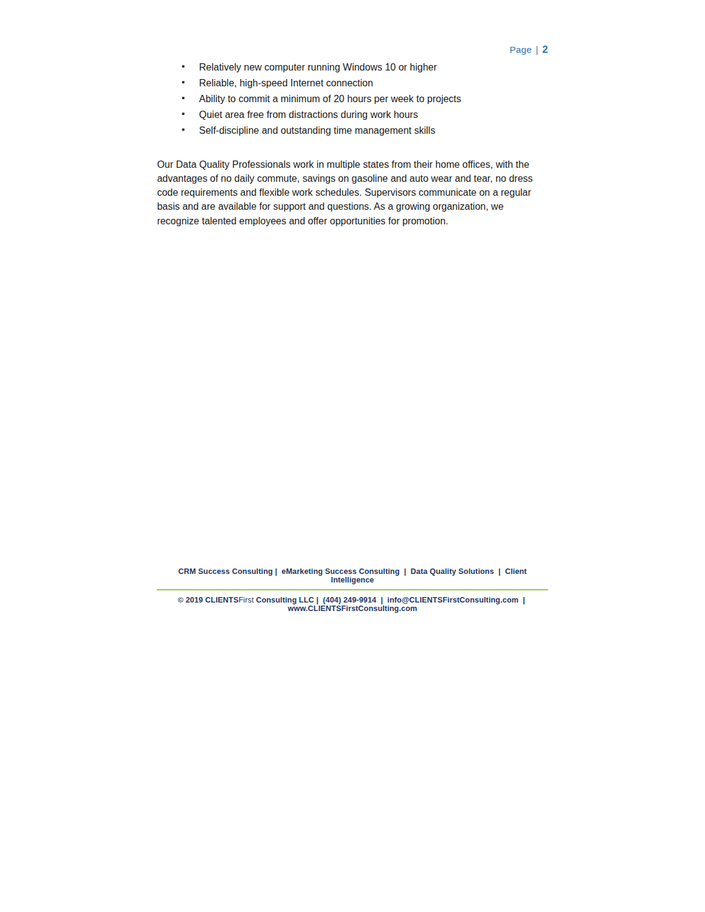Page | 2
Relatively new computer running Windows 10 or higher
Reliable, high-speed Internet connection
Ability to commit a minimum of 20 hours per week to projects
Quiet area free from distractions during work hours
Self-discipline and outstanding time management skills
Our Data Quality Professionals work in multiple states from their home offices, with the advantages of no daily commute, savings on gasoline and auto wear and tear, no dress code requirements and flexible work schedules. Supervisors communicate on a regular basis and are available for support and questions. As a growing organization, we recognize talented employees and offer opportunities for promotion.
CRM Success Consulting | eMarketing Success Consulting | Data Quality Solutions | Client Intelligence
© 2019 CLIENTSFirst Consulting LLC | (404) 249-9914 | info@CLIENTSFirstConsulting.com | www.CLIENTSFirstConsulting.com